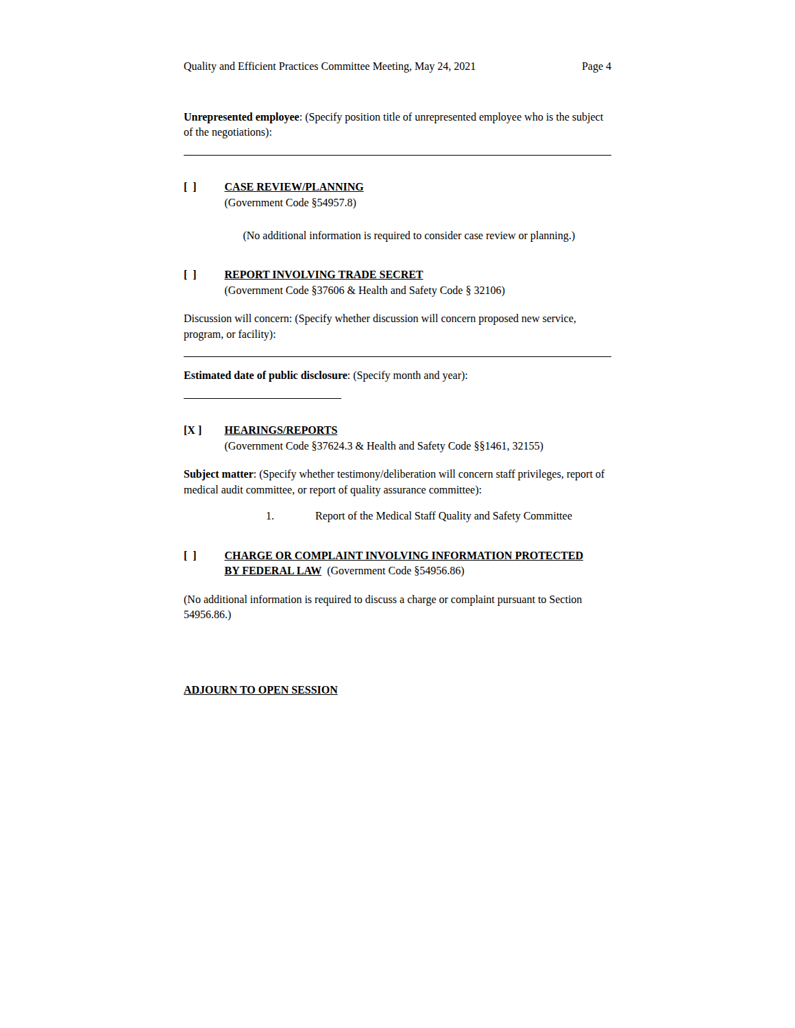Quality and Efficient Practices Committee Meeting, May 24, 2021
Page 4
Unrepresented employee: (Specify position title of unrepresented employee who is the subject of the negotiations):
[ ] CASE REVIEW/PLANNING
(Government Code §54957.8)
(No additional information is required to consider case review or planning.)
[ ] REPORT INVOLVING TRADE SECRET
(Government Code §37606 & Health and Safety Code § 32106)
Discussion will concern: (Specify whether discussion will concern proposed new service, program, or facility):
Estimated date of public disclosure: (Specify month and year):
[X ] HEARINGS/REPORTS
(Government Code §37624.3 & Health and Safety Code §§1461, 32155)
Subject matter: (Specify whether testimony/deliberation will concern staff privileges, report of medical audit committee, or report of quality assurance committee):
1. Report of the Medical Staff Quality and Safety Committee
[ ] CHARGE OR COMPLAINT INVOLVING INFORMATION PROTECTED
BY FEDERAL LAW (Government Code §54956.86)
(No additional information is required to discuss a charge or complaint pursuant to Section 54956.86.)
ADJOURN TO OPEN SESSION